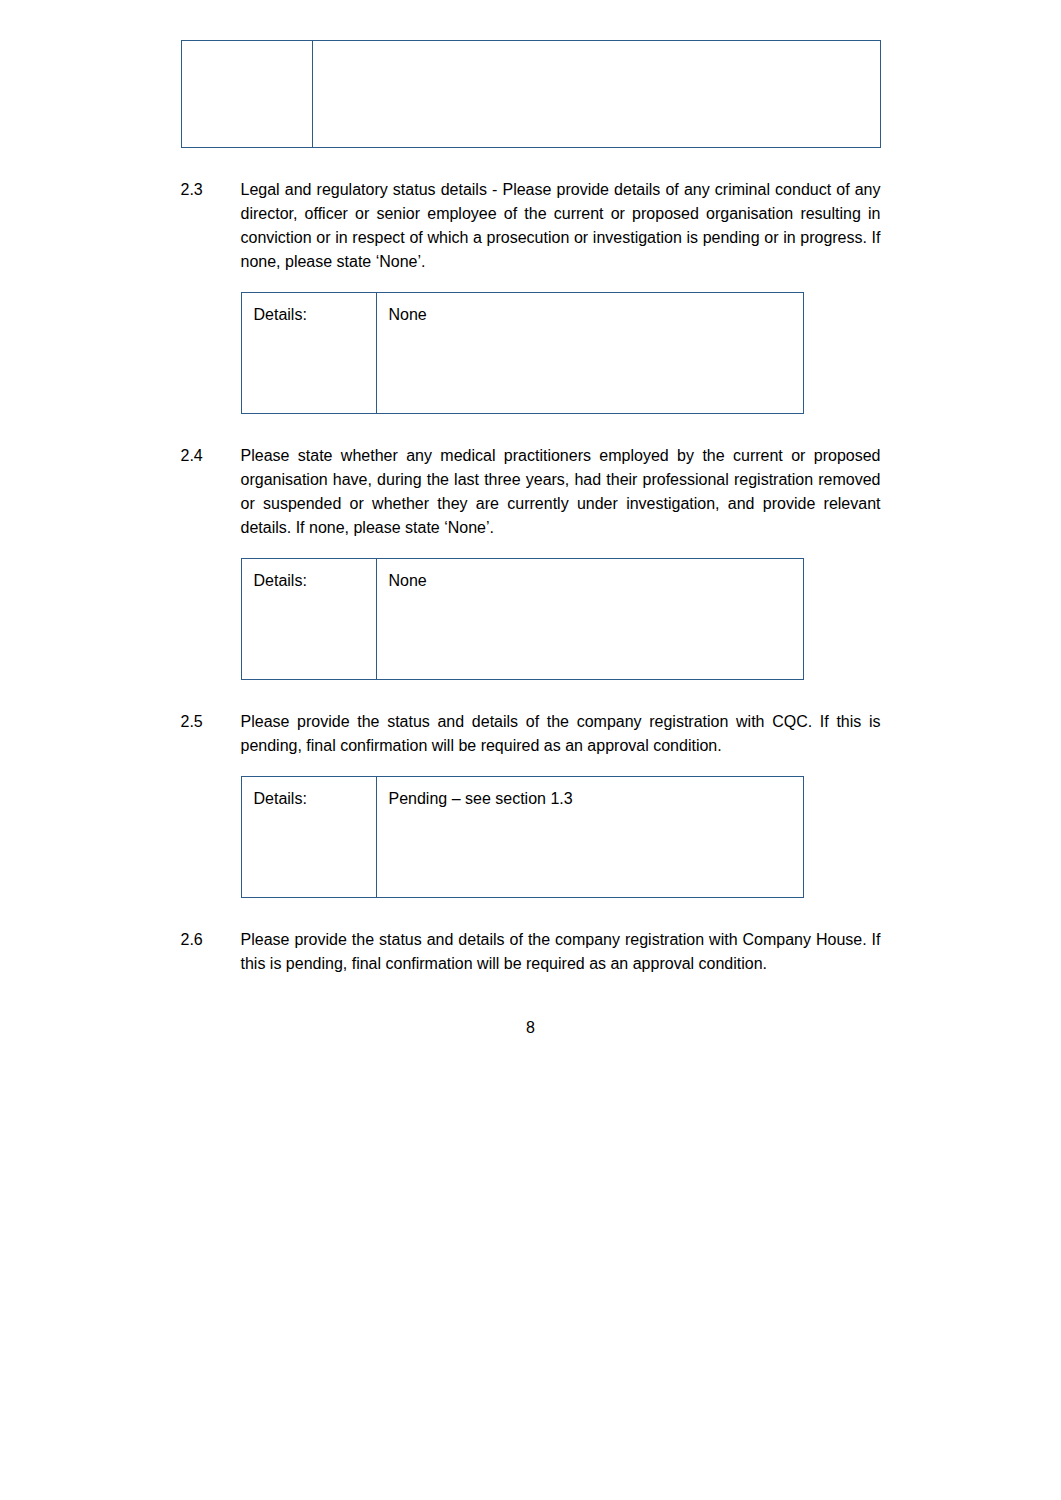2.3
Legal and regulatory status details - Please provide details of any criminal conduct of any director, officer or senior employee of the current or proposed organisation resulting in conviction or in respect of which a prosecution or investigation is pending or in progress. If none, please state ‘None’.
| Details: | None |
2.4
Please state whether any medical practitioners employed by the current or proposed organisation have, during the last three years, had their professional registration removed or suspended or whether they are currently under investigation, and provide relevant details. If none, please state ‘None’.
| Details: | None |
2.5
Please provide the status and details of the company registration with CQC. If this is pending, final confirmation will be required as an approval condition.
| Details: | Pending – see section 1.3 |
2.6
Please provide the status and details of the company registration with Company House. If this is pending, final confirmation will be required as an approval condition.
8